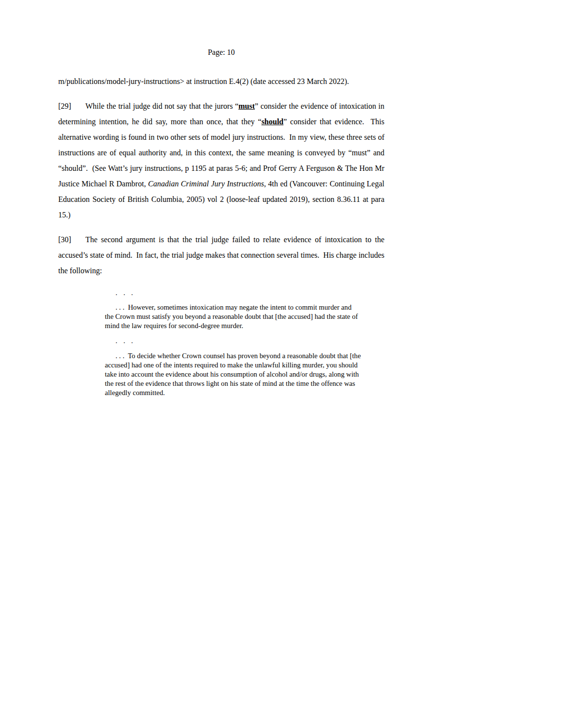Page: 10
m/publications/model-jury-instructions> at instruction E.4(2) (date accessed 23 March 2022).
[29] While the trial judge did not say that the jurors “must” consider the evidence of intoxication in determining intention, he did say, more than once, that they “should” consider that evidence. This alternative wording is found in two other sets of model jury instructions. In my view, these three sets of instructions are of equal authority and, in this context, the same meaning is conveyed by “must” and “should”. (See Watt’s jury instructions, p 1195 at paras 5-6; and Prof Gerry A Ferguson & The Hon Mr Justice Michael R Dambrot, Canadian Criminal Jury Instructions, 4th ed (Vancouver: Continuing Legal Education Society of British Columbia, 2005) vol 2 (loose-leaf updated 2019), section 8.36.11 at para 15.)
[30] The second argument is that the trial judge failed to relate evidence of intoxication to the accused’s state of mind. In fact, the trial judge makes that connection several times. His charge includes the following:
. . .
. . . However, sometimes intoxication may negate the intent to commit murder and the Crown must satisfy you beyond a reasonable doubt that [the accused] had the state of mind the law requires for second-degree murder.
. . .
. . . To decide whether Crown counsel has proven beyond a reasonable doubt that [the accused] had one of the intents required to make the unlawful killing murder, you should take into account the evidence about his consumption of alcohol and/or drugs, along with the rest of the evidence that throws light on his state of mind at the time the offence was allegedly committed.